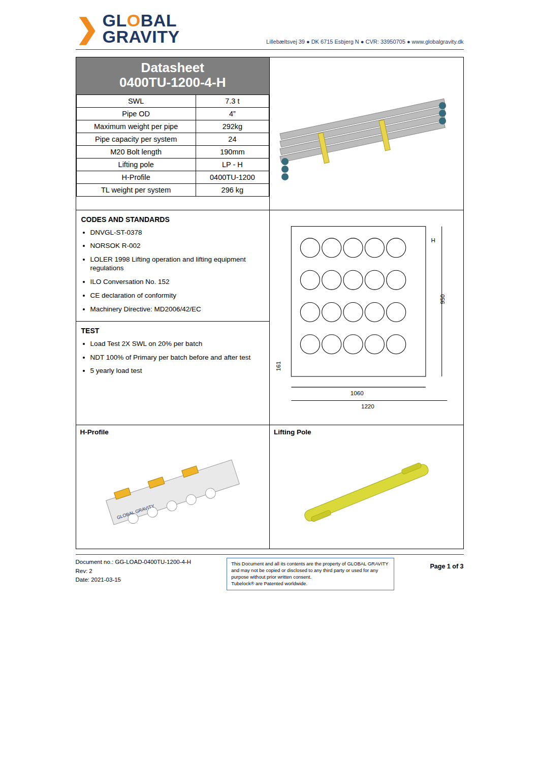❯
GLOBALGRAVITY
Lillebæltsvej 39 ● DK 6715 Esbjerg N ● CVR: 33950705 ● www.globalgravity.dk
| Datasheet 0400TU-1200-4-H / SWL / 7.3 t / / Pipe OD / 4” / / Maximum weight per pipe / 292kg / / Pipe capacity per system / 24 / / M20 Bolt length / 190mm / / Lifting pole / LP - H / / H-Profile / 0400TU-1200 / / TL weight per system / 296 kg / | |
| CODES AND STANDARDS DNVGL-ST-0378 NORSOK R-002 LOLER 1998 Lifting operation and lifting equipment regulations ILO Conversation No. 152 CE declaration of conformity Machinery Directive: MD2006/42/EC TEST Load Test 2X SWL on 20% per batch NDT 100% of Primary per batch before and after test 5 yearly load test | |
| H-Profile | Lifting Pole |
Document no.: GG-LOAD-0400TU-1200-4-H
Rev: 2
Date: 2021-03-15
This Document and all its contents are the property of GLOBAL GRAVITY and may not be copied or disclosed to any third party or used for any purpose without prior written consent.
Tubelock® are Patented worldwide.
Page 1 of 3